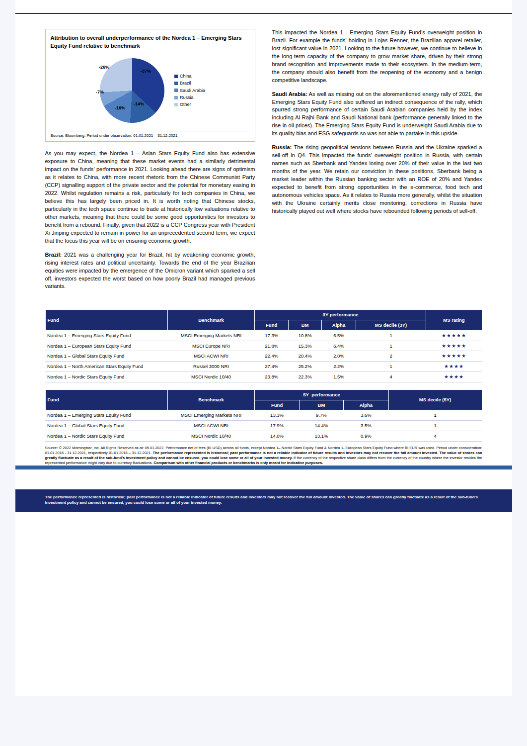Attribution to overall underperformance of the Nordea 1 – Emerging Stars Equity Fund relative to benchmark
-37% -14% -16% -7% -26%
China
Brazil
Saudi Arabia
Russia
Other
Source: Bloomberg. Period under observation: 01.01.2021 – 31.12.2021.
As you may expect, the Nordea 1 – Asian Stars Equity Fund also has extensive exposure to China, meaning that these market events had a similarly detrimental impact on the funds’ performance in 2021. Looking ahead there are signs of optimism as it relates to China, with more recent rhetoric from the Chinese Communist Party (CCP) signalling support of the private sector and the potential for monetary easing in 2022. Whilst regulation remains a risk, particularly for tech companies in China, we believe this has largely been priced in. It is worth noting that Chinese stocks, particularly in the tech space continue to trade at historically low valuations relative to other markets, meaning that there could be some good opportunities for investors to benefit from a rebound. Finally, given that 2022 is a CCP Congress year with President Xi Jinping expected to remain in power for an unprecedented second term, we expect that the focus this year will be on ensuring economic growth.
Brazil: 2021 was a challenging year for Brazil, hit by weakening economic growth, rising interest rates and political uncertainty. Towards the end of the year Brazilian equities were impacted by the emergence of the Omicron variant which sparked a sell off, investors expected the worst based on how poorly Brazil had managed previous variants.
This impacted the Nordea 1 - Emerging Stars Equity Fund’s overweight position in Brazil. For example the funds’ holding in Lojas Renner, the Brazilian apparel retailer, lost significant value in 2021. Looking to the future however, we continue to believe in the long-term capacity of the company to grow market share, driven by their strong brand recognition and improvements made to their ecosystem. In the medium-term, the company should also benefit from the reopening of the economy and a benign competitive landscape.
Saudi Arabia: As well as missing out on the aforementioned energy rally of 2021, the Emerging Stars Equity Fund also suffered an indirect consequence of the rally, which spurred strong performance of certain Saudi Arabian companies held by the index including Al Rajhi Bank and Saudi National bank (performance generally linked to the rise in oil prices). The Emerging Stars Equity Fund is underweight Saudi Arabia due to its quality bias and ESG safeguards so was not able to partake in this upside.
Russia: The rising geopolitical tensions between Russia and the Ukraine sparked a sell-off in Q4. This impacted the funds’ overweight position in Russia, with certain names such as Sberbank and Yandex losing over 20% of their value in the last two months of the year. We retain our conviction in these positions, Sberbank being a market leader within the Russian banking sector with an ROE of 20% and Yandex expected to benefit from strong opportunities in the e-commerce, food tech and autonomous vehicles space. As it relates to Russia more generally, whilst the situation with the Ukraine certainly merits close monitoring, corrections in Russia have historically played out well where stocks have rebounded following periods of sell-off.
| Fund | Benchmark | 3Y performance | MS rating |
| --- | --- | --- | --- |
| Fund | BM | Alpha | MS decile (3Y) |
| Nordea 1 – Emerging Stars Equity Fund | MSCI Emerging Markets NRI | 17.3% | 10.8% | 6.5% | 1 | ★★★★★ |
| Nordea 1 – European Stars Equity Fund | MSCI Europe NRI | 21.8% | 15.3% | 6.4% | 1 | ★★★★★ |
| Nordea 1 – Global Stars Equity Fund | MSCI ACWI NRI | 22.4% | 20.4% | 2.0% | 2 | ★★★★★ |
| Nordea 1 – North American Stars Equity Fund | Russel 3000 NRI | 27.4% | 25.2% | 2.2% | 1 | ★★★★ |
| Nordea 1 – Nordic Stars Equity Fund | MSCI Nordic 10/40 | 23.8% | 22.3% | 1.5% | 4 | ★★★★ |
| Fund | Benchmark | 5Y performance | MS decile (5Y) |
| --- | --- | --- | --- |
| Fund | BM | Alpha |
| Nordea 1 – Emerging Stars Equity Fund | MSCI Emerging Markets NRI | 13.3% | 9.7% | 3.6% | 1 |
| Nordea 1 – Global Stars Equity Fund | MSCI ACWI NRI | 17.9% | 14.4% | 3.5% | 1 |
| Nordea 1 – Nordic Stars Equity Fund | MSCI Nordic 10/40 | 14.0% | 13.1% | 0.9% | 4 |
Source: © 2022 Morningstar, Inc. All Rights Reserved as at: 05.01.2022. Performance net of fees (BI USD) across all funds, except Nordea 1– Nordic Stars Equity Fund & Nordea 1- European Stars Equity Fund where BI EUR was used. Period under consideration: 01.01.2018 - 31.12.2021, respectively 01.01.2016 – 31.12.2021. The performance represented is historical; past performance is not a reliable indicator of future results and investors may not recover the full amount invested. The value of shares can greatly fluctuate as a result of the sub-fund’s investment policy and cannot be ensured, you could lose some or all of your invested money. If the currency of the respective share class differs from the currency of the country where the investor resides the represented performance might vary due to currency fluctuations. Comparison with other financial products or benchmarks is only meant for indicative purposes.
The performance represented is historical; past performance is not a reliable indicator of future results and investors may not recover the full amount invested. The value of shares can greatly fluctuate as a result of the sub-fund’s investment policy and cannot be ensured, you could lose some or all of your invested money.